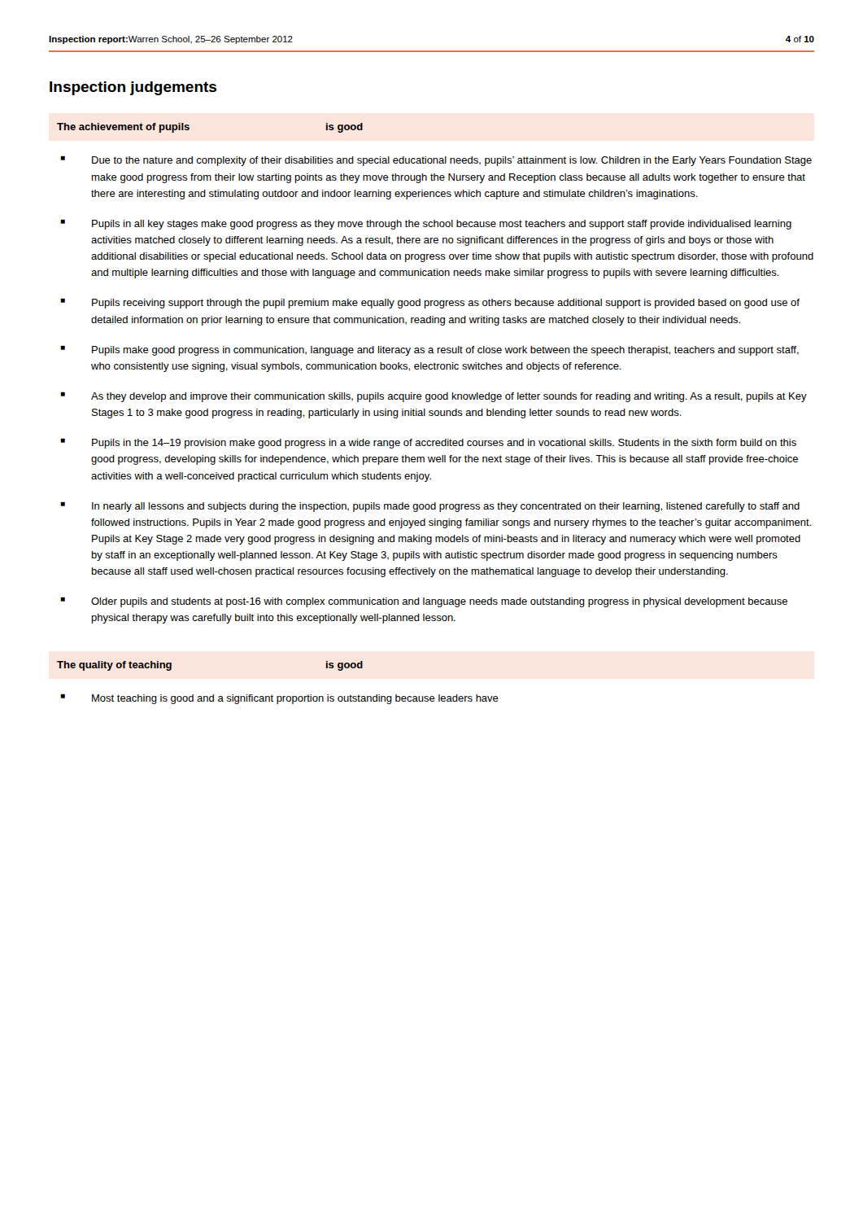Inspection report: Warren School, 25–26 September 2012
4 of 10
Inspection judgements
The achievement of pupils is good
Due to the nature and complexity of their disabilities and special educational needs, pupils’ attainment is low. Children in the Early Years Foundation Stage make good progress from their low starting points as they move through the Nursery and Reception class because all adults work together to ensure that there are interesting and stimulating outdoor and indoor learning experiences which capture and stimulate children’s imaginations.
Pupils in all key stages make good progress as they move through the school because most teachers and support staff provide individualised learning activities matched closely to different learning needs. As a result, there are no significant differences in the progress of girls and boys or those with additional disabilities or special educational needs. School data on progress over time show that pupils with autistic spectrum disorder, those with profound and multiple learning difficulties and those with language and communication needs make similar progress to pupils with severe learning difficulties.
Pupils receiving support through the pupil premium make equally good progress as others because additional support is provided based on good use of detailed information on prior learning to ensure that communication, reading and writing tasks are matched closely to their individual needs.
Pupils make good progress in communication, language and literacy as a result of close work between the speech therapist, teachers and support staff, who consistently use signing, visual symbols, communication books, electronic switches and objects of reference.
As they develop and improve their communication skills, pupils acquire good knowledge of letter sounds for reading and writing. As a result, pupils at Key Stages 1 to 3 make good progress in reading, particularly in using initial sounds and blending letter sounds to read new words.
Pupils in the 14–19 provision make good progress in a wide range of accredited courses and in vocational skills. Students in the sixth form build on this good progress, developing skills for independence, which prepare them well for the next stage of their lives. This is because all staff provide free-choice activities with a well-conceived practical curriculum which students enjoy.
In nearly all lessons and subjects during the inspection, pupils made good progress as they concentrated on their learning, listened carefully to staff and followed instructions. Pupils in Year 2 made good progress and enjoyed singing familiar songs and nursery rhymes to the teacher’s guitar accompaniment. Pupils at Key Stage 2 made very good progress in designing and making models of mini-beasts and in literacy and numeracy which were well promoted by staff in an exceptionally well-planned lesson. At Key Stage 3, pupils with autistic spectrum disorder made good progress in sequencing numbers because all staff used well-chosen practical resources focusing effectively on the mathematical language to develop their understanding.
Older pupils and students at post-16 with complex communication and language needs made outstanding progress in physical development because physical therapy was carefully built into this exceptionally well-planned lesson.
The quality of teaching is good
Most teaching is good and a significant proportion is outstanding because leaders have